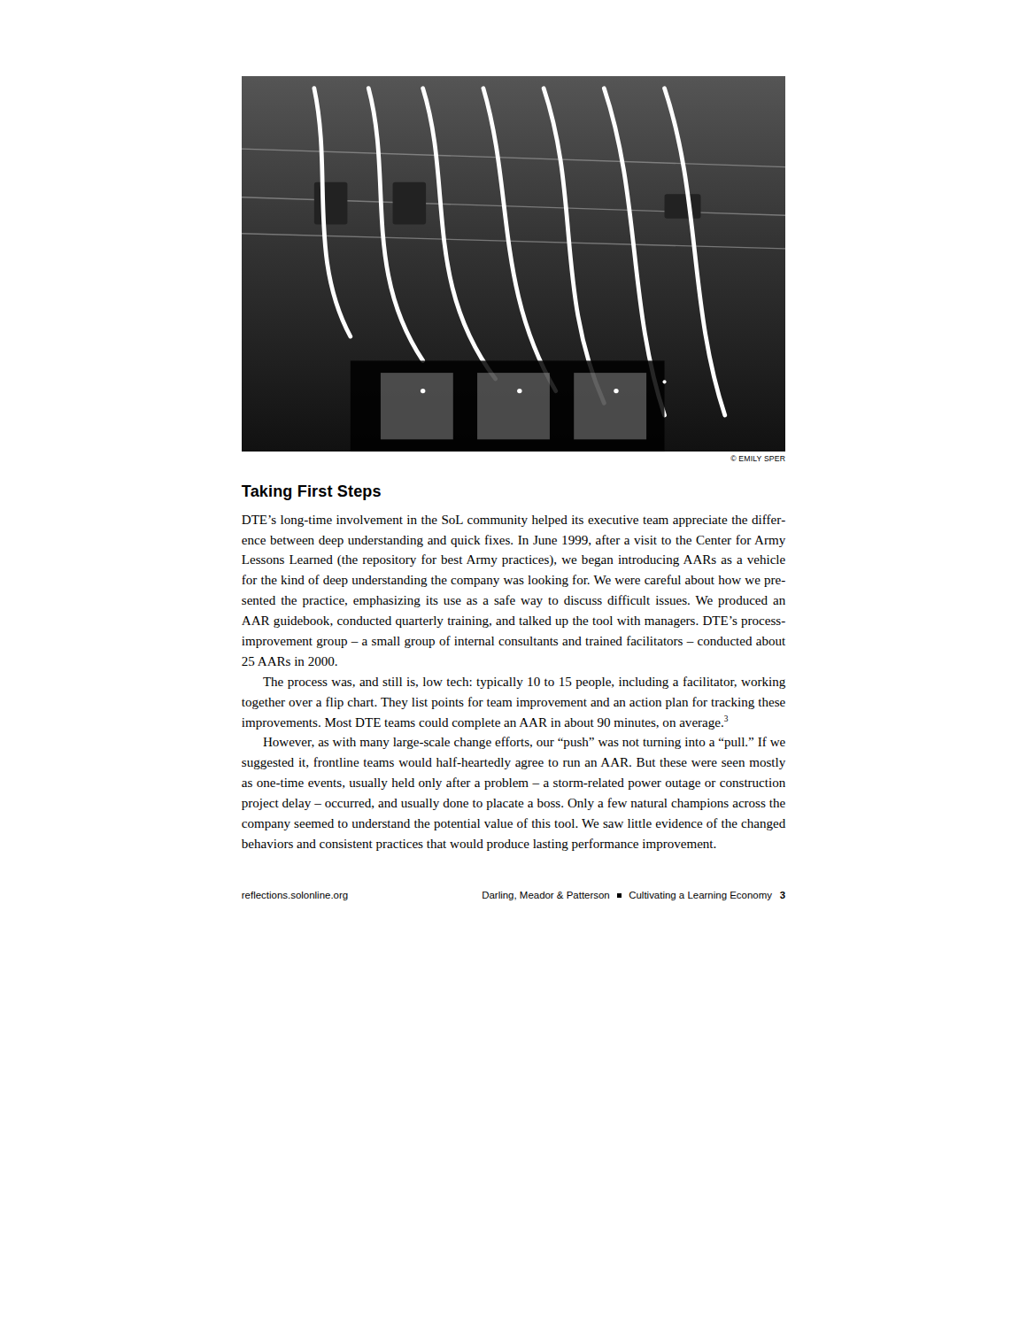© EMILY SPER
Taking First Steps
DTE’s long-time involvement in the SoL community helped its executive team appreciate the difference between deep understanding and quick fixes. In June 1999, after a visit to the Center for Army Lessons Learned (the repository for best Army practices), we began introducing AARs as a vehicle for the kind of deep understanding the company was looking for. We were careful about how we presented the practice, emphasizing its use as a safe way to discuss difficult issues. We produced an AAR guidebook, conducted quarterly training, and talked up the tool with managers. DTE’s process-improvement group – a small group of internal consultants and trained facilitators – conducted about 25 AARs in 2000.
The process was, and still is, low tech: typically 10 to 15 people, including a facilitator, working together over a flip chart. They list points for team improvement and an action plan for tracking these improvements. Most DTE teams could complete an AAR in about 90 minutes, on average.3
However, as with many large-scale change efforts, our “push” was not turning into a “pull.” If we suggested it, frontline teams would half-heartedly agree to run an AAR. But these were seen mostly as one-time events, usually held only after a problem – a storm-related power outage or construction project delay – occurred, and usually done to placate a boss. Only a few natural champions across the company seemed to understand the potential value of this tool. We saw little evidence of the changed behaviors and consistent practices that would produce lasting performance improvement.
reflections.solonline.org
Darling, Meador & Patterson Cultivating a Learning Economy 3